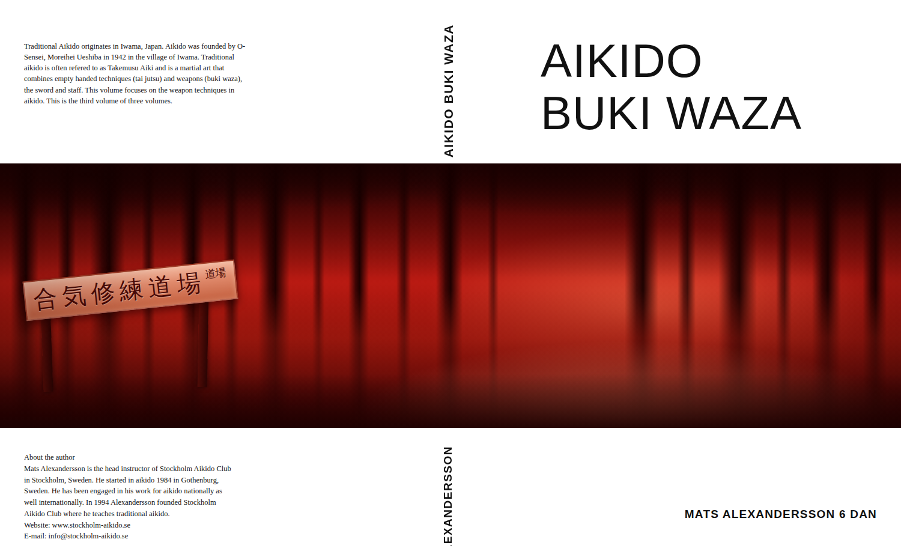合 気 修 練 道 場 道場
Traditional Aikido originates in Iwama, Japan. Aikido was founded by O-Sensei, Moreihei Ueshiba in 1942 in the village of Iwama. Traditional aikido is often refered to as Takemusu Aiki and is a martial art that combines empty handed techniques (tai jutsu) and weapons (buki waza), the sword and staff. This volume focuses on the weapon techniques in aikido. This is the third volume of three volumes.
About the author
Mats Alexandersson is the head instructor of Stockholm Aikido Club
in Stockholm, Sweden. He started in aikido 1984 in Gothenburg,
Sweden. He has been engaged in his work for aikido nationally as
well internationally. In 1994 Alexandersson founded Stockholm
Aikido Club where he teaches traditional aikido.
Website: www.stockholm-aikido.se
E-mail: info@stockholm-aikido.se
AIKIDO BUKI WAZA
ALEXANDERSSON
AIKIDO
BUKI WAZA
MATS ALEXANDERSSON 6 DAN